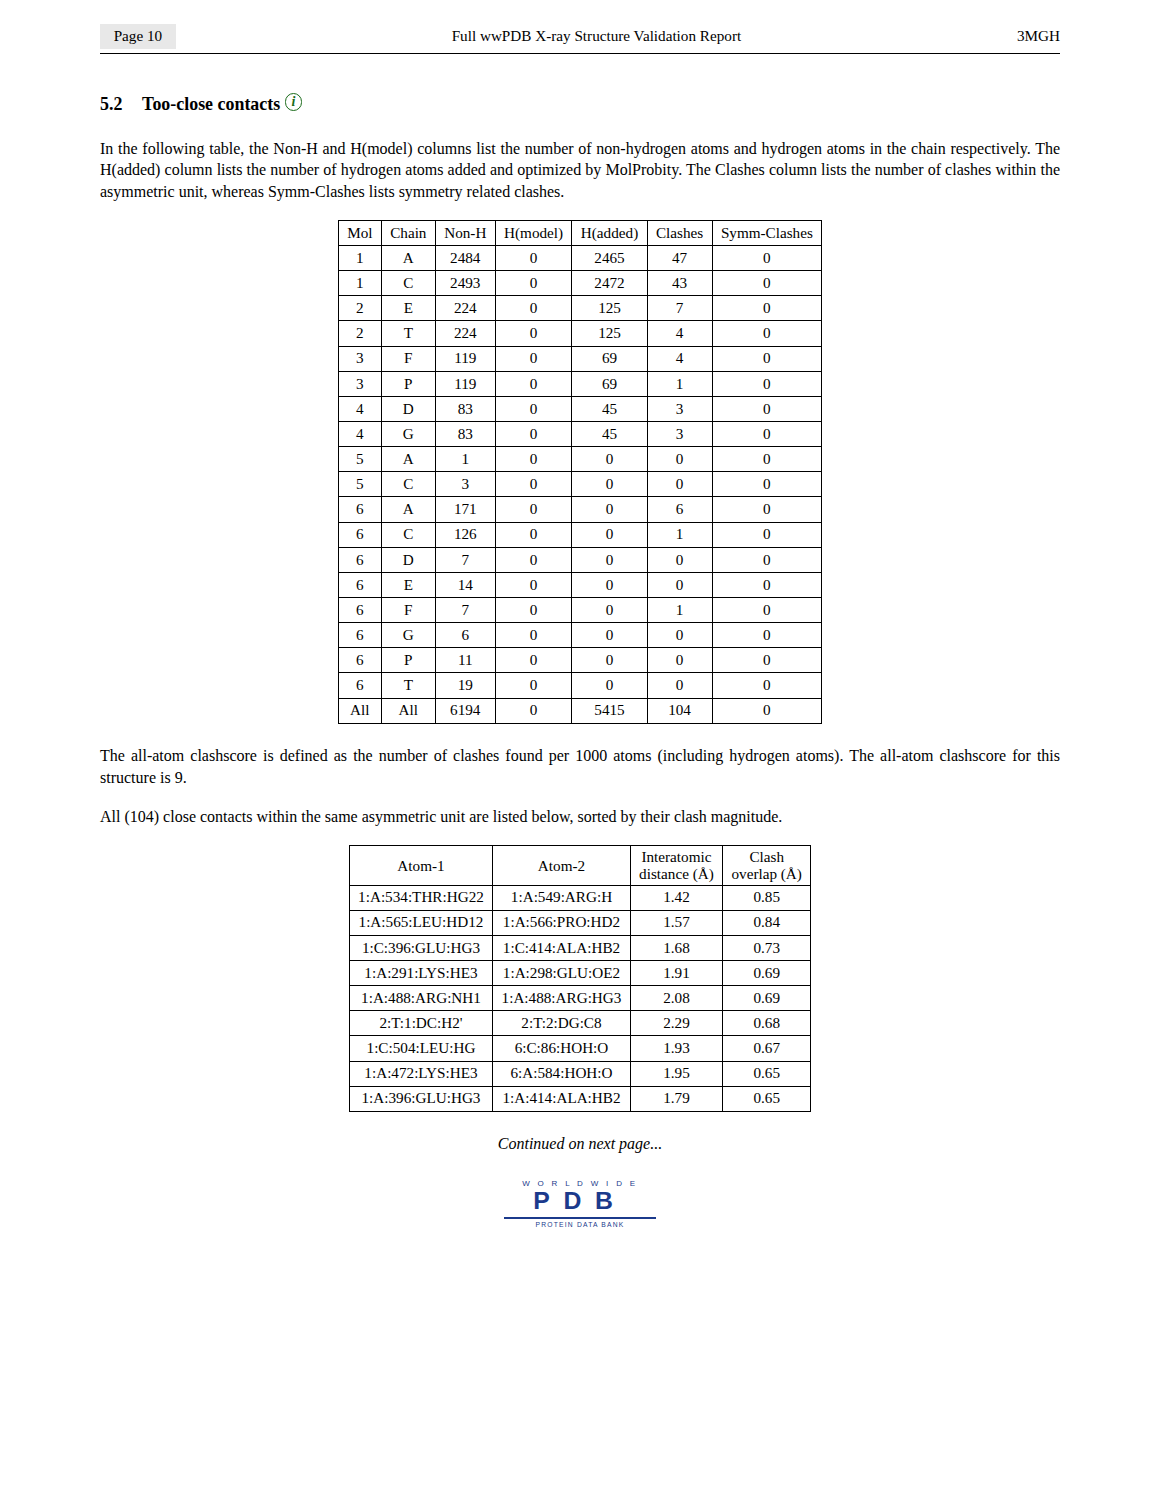Page 10 Full wwPDB X-ray Structure Validation Report 3MGH
5.2 Too-close contacts i
In the following table, the Non-H and H(model) columns list the number of non-hydrogen atoms and hydrogen atoms in the chain respectively. The H(added) column lists the number of hydrogen atoms added and optimized by MolProbity. The Clashes column lists the number of clashes within the asymmetric unit, whereas Symm-Clashes lists symmetry related clashes.
| Mol | Chain | Non-H | H(model) | H(added) | Clashes | Symm-Clashes |
| --- | --- | --- | --- | --- | --- | --- |
| 1 | A | 2484 | 0 | 2465 | 47 | 0 |
| 1 | C | 2493 | 0 | 2472 | 43 | 0 |
| 2 | E | 224 | 0 | 125 | 7 | 0 |
| 2 | T | 224 | 0 | 125 | 4 | 0 |
| 3 | F | 119 | 0 | 69 | 4 | 0 |
| 3 | P | 119 | 0 | 69 | 1 | 0 |
| 4 | D | 83 | 0 | 45 | 3 | 0 |
| 4 | G | 83 | 0 | 45 | 3 | 0 |
| 5 | A | 1 | 0 | 0 | 0 | 0 |
| 5 | C | 3 | 0 | 0 | 0 | 0 |
| 6 | A | 171 | 0 | 0 | 6 | 0 |
| 6 | C | 126 | 0 | 0 | 1 | 0 |
| 6 | D | 7 | 0 | 0 | 0 | 0 |
| 6 | E | 14 | 0 | 0 | 0 | 0 |
| 6 | F | 7 | 0 | 0 | 1 | 0 |
| 6 | G | 6 | 0 | 0 | 0 | 0 |
| 6 | P | 11 | 0 | 0 | 0 | 0 |
| 6 | T | 19 | 0 | 0 | 0 | 0 |
| All | All | 6194 | 0 | 5415 | 104 | 0 |
The all-atom clashscore is defined as the number of clashes found per 1000 atoms (including hydrogen atoms). The all-atom clashscore for this structure is 9.
All (104) close contacts within the same asymmetric unit are listed below, sorted by their clash magnitude.
| Atom-1 | Atom-2 | Interatomic distance (Å) | Clash overlap (Å) |
| --- | --- | --- | --- |
| 1:A:534:THR:HG22 | 1:A:549:ARG:H | 1.42 | 0.85 |
| 1:A:565:LEU:HD12 | 1:A:566:PRO:HD2 | 1.57 | 0.84 |
| 1:C:396:GLU:HG3 | 1:C:414:ALA:HB2 | 1.68 | 0.73 |
| 1:A:291:LYS:HE3 | 1:A:298:GLU:OE2 | 1.91 | 0.69 |
| 1:A:488:ARG:NH1 | 1:A:488:ARG:HG3 | 2.08 | 0.69 |
| 2:T:1:DC:H2' | 2:T:2:DG:C8 | 2.29 | 0.68 |
| 1:C:504:LEU:HG | 6:C:86:HOH:O | 1.93 | 0.67 |
| 1:A:472:LYS:HE3 | 6:A:584:HOH:O | 1.95 | 0.65 |
| 1:A:396:GLU:HG3 | 1:A:414:ALA:HB2 | 1.79 | 0.65 |
Continued on next page...
W O R L D W I D E PDB
PROTEIN DATA BANK